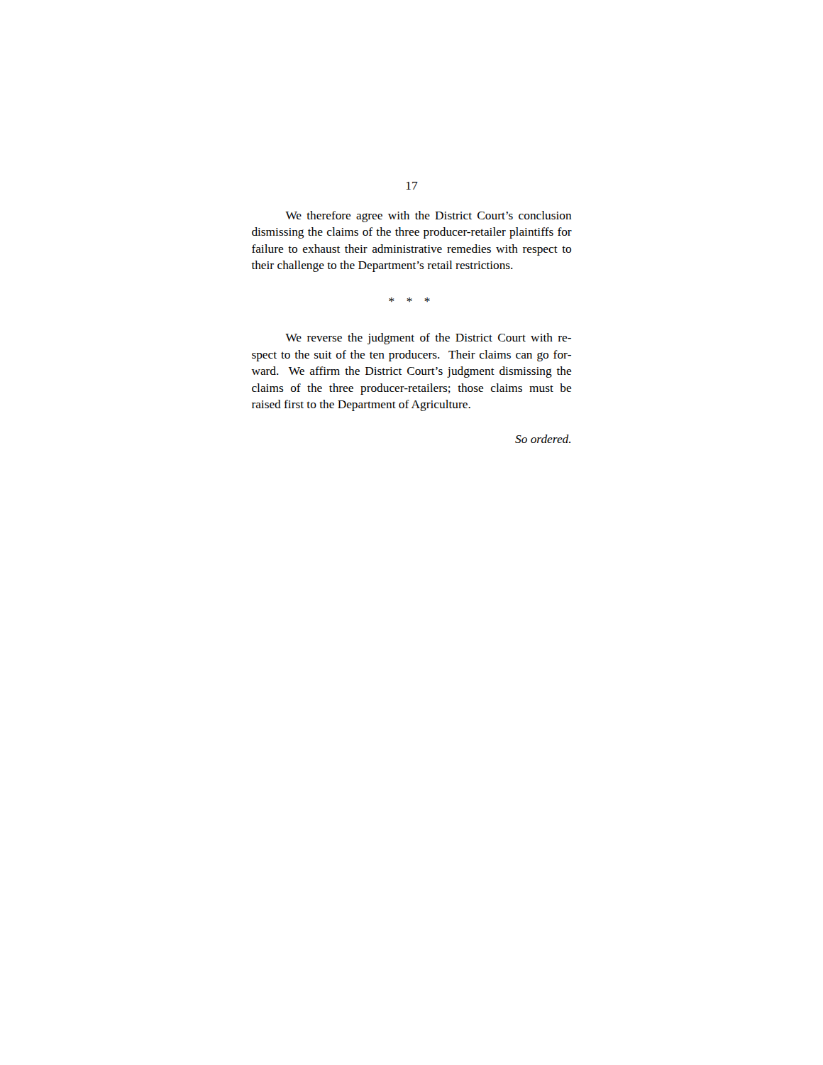17
We therefore agree with the District Court’s conclusion dismissing the claims of the three producer-retailer plaintiffs for failure to exhaust their administrative remedies with respect to their challenge to the Department’s retail restrictions.
* * *
We reverse the judgment of the District Court with respect to the suit of the ten producers. Their claims can go forward. We affirm the District Court’s judgment dismissing the claims of the three producer-retailers; those claims must be raised first to the Department of Agriculture.
So ordered.